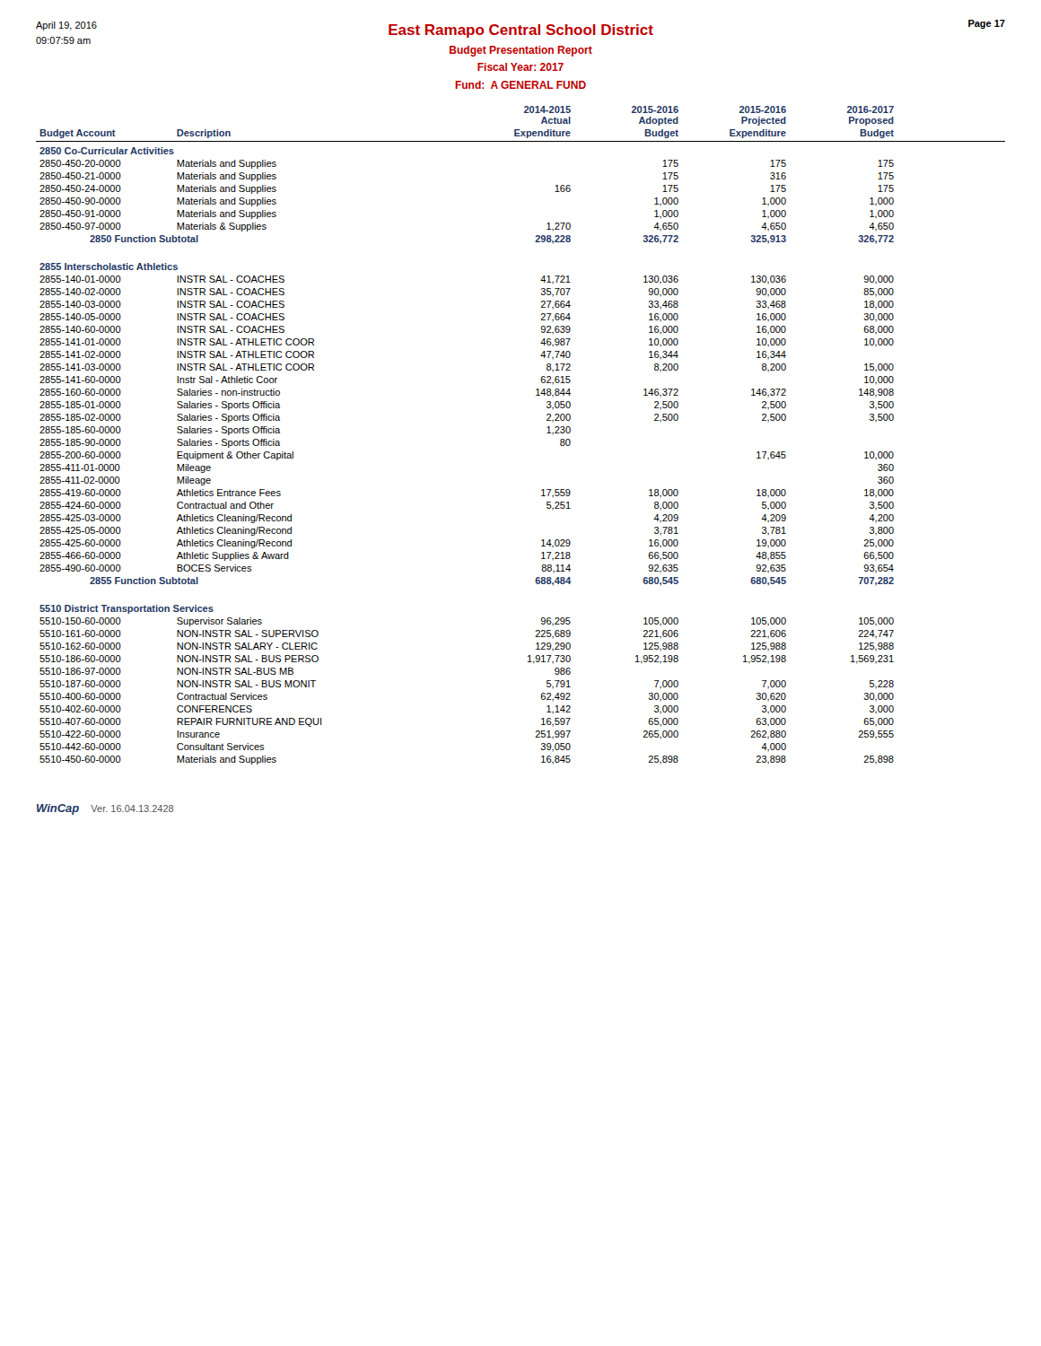April 19, 2016
09:07:59 am
Page 17
East Ramapo Central School District
Budget Presentation Report
Fiscal Year: 2017
Fund: A GENERAL FUND
| | | 2014-2015 Actual | 2015-2016 Adopted | 2015-2016 Projected | 2016-2017 Proposed | |
| --- | --- | --- | --- | --- | --- | --- |
| Budget Account | Description | Expenditure | Budget | Expenditure | Budget | |
| 2850 Co-Curricular Activities |
| 2850-450-20-0000 | Materials and Supplies | | 175 | 175 | 175 | |
| 2850-450-21-0000 | Materials and Supplies | | 175 | 316 | 175 | |
| 2850-450-24-0000 | Materials and Supplies | 166 | 175 | 175 | 175 | |
| 2850-450-90-0000 | Materials and Supplies | | 1,000 | 1,000 | 1,000 | |
| 2850-450-91-0000 | Materials and Supplies | | 1,000 | 1,000 | 1,000 | |
| 2850-450-97-0000 | Materials & Supplies | 1,270 | 4,650 | 4,650 | 4,650 | |
| 2850 Function Subtotal | 298,228 | 326,772 | 325,913 | 326,772 | |
| 2855 Interscholastic Athletics |
| 2855-140-01-0000 | INSTR SAL - COACHES | 41,721 | 130,036 | 130,036 | 90,000 | |
| 2855-140-02-0000 | INSTR SAL - COACHES | 35,707 | 90,000 | 90,000 | 85,000 | |
| 2855-140-03-0000 | INSTR SAL - COACHES | 27,664 | 33,468 | 33,468 | 18,000 | |
| 2855-140-05-0000 | INSTR SAL - COACHES | 27,664 | 16,000 | 16,000 | 30,000 | |
| 2855-140-60-0000 | INSTR SAL - COACHES | 92,639 | 16,000 | 16,000 | 68,000 | |
| 2855-141-01-0000 | INSTR SAL - ATHLETIC COOR | 46,987 | 10,000 | 10,000 | 10,000 | |
| 2855-141-02-0000 | INSTR SAL - ATHLETIC COOR | 47,740 | 16,344 | 16,344 | | |
| 2855-141-03-0000 | INSTR SAL - ATHLETIC COOR | 8,172 | 8,200 | 8,200 | 15,000 | |
| 2855-141-60-0000 | Instr Sal - Athletic Coor | 62,615 | | | 10,000 | |
| 2855-160-60-0000 | Salaries - non-instructio | 148,844 | 146,372 | 146,372 | 148,908 | |
| 2855-185-01-0000 | Salaries - Sports Officia | 3,050 | 2,500 | 2,500 | 3,500 | |
| 2855-185-02-0000 | Salaries - Sports Officia | 2,200 | 2,500 | 2,500 | 3,500 | |
| 2855-185-60-0000 | Salaries - Sports Officia | 1,230 | | | | |
| 2855-185-90-0000 | Salaries - Sports Officia | 80 | | | | |
| 2855-200-60-0000 | Equipment & Other Capital | | | 17,645 | 10,000 | |
| 2855-411-01-0000 | Mileage | | | | 360 | |
| 2855-411-02-0000 | Mileage | | | | 360 | |
| 2855-419-60-0000 | Athletics Entrance Fees | 17,559 | 18,000 | 18,000 | 18,000 | |
| 2855-424-60-0000 | Contractual and Other | 5,251 | 8,000 | 5,000 | 3,500 | |
| 2855-425-03-0000 | Athletics Cleaning/Recond | | 4,209 | 4,209 | 4,200 | |
| 2855-425-05-0000 | Athletics Cleaning/Recond | | 3,781 | 3,781 | 3,800 | |
| 2855-425-60-0000 | Athletics Cleaning/Recond | 14,029 | 16,000 | 19,000 | 25,000 | |
| 2855-466-60-0000 | Athletic Supplies & Award | 17,218 | 66,500 | 48,855 | 66,500 | |
| 2855-490-60-0000 | BOCES Services | 88,114 | 92,635 | 92,635 | 93,654 | |
| 2855 Function Subtotal | 688,484 | 680,545 | 680,545 | 707,282 | |
| 5510 District Transportation Services |
| 5510-150-60-0000 | Supervisor Salaries | 96,295 | 105,000 | 105,000 | 105,000 | |
| 5510-161-60-0000 | NON-INSTR SAL - SUPERVISO | 225,689 | 221,606 | 221,606 | 224,747 | |
| 5510-162-60-0000 | NON-INSTR SALARY - CLERIC | 129,290 | 125,988 | 125,988 | 125,988 | |
| 5510-186-60-0000 | NON-INSTR SAL - BUS PERSO | 1,917,730 | 1,952,198 | 1,952,198 | 1,569,231 | |
| 5510-186-97-0000 | NON-INSTR SAL-BUS MB | 986 | | | | |
| 5510-187-60-0000 | NON-INSTR SAL - BUS MONIT | 5,791 | 7,000 | 7,000 | 5,228 | |
| 5510-400-60-0000 | Contractual Services | 62,492 | 30,000 | 30,620 | 30,000 | |
| 5510-402-60-0000 | CONFERENCES | 1,142 | 3,000 | 3,000 | 3,000 | |
| 5510-407-60-0000 | REPAIR FURNITURE AND EQUI | 16,597 | 65,000 | 63,000 | 65,000 | |
| 5510-422-60-0000 | Insurance | 251,997 | 265,000 | 262,880 | 259,555 | |
| 5510-442-60-0000 | Consultant Services | 39,050 | | 4,000 | | |
| 5510-450-60-0000 | Materials and Supplies | 16,845 | 25,898 | 23,898 | 25,898 | |
WinCap Ver. 16.04.13.2428